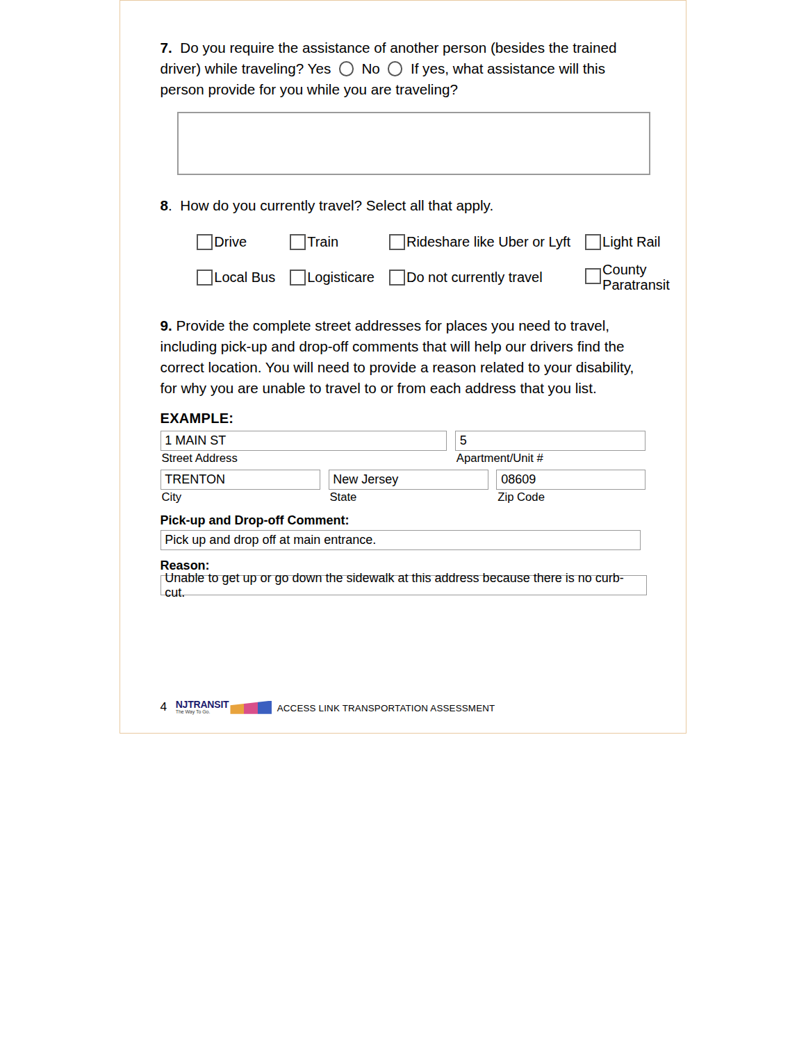7. Do you require the assistance of another person (besides the trained driver) while traveling? Yes No If yes, what assistance will this person provide for you while you are traveling?
8. How do you currently travel? Select all that apply.
| Drive | Train | Rideshare like Uber or Lyft | Light Rail |
| Local Bus | Logisticare | Do not currently travel | County Paratransit |
9. Provide the complete street addresses for places you need to travel, including pick-up and drop-off comments that will help our drivers find the correct location. You will need to provide a reason related to your disability, for why you are unable to travel to or from each address that you list.
EXAMPLE:
1 MAIN ST
Street Address
5
Apartment/Unit #
TRENTON
City
New Jersey
State
08609
Zip Code
Pick-up and Drop-off Comment:
Pick up and drop off at main entrance.
Reason:
Unable to get up or go down the sidewalk at this address because there is no curb-cut.
4 NJTRANSITThe Way To Go. ACCESS LINK TRANSPORTATION ASSESSMENT